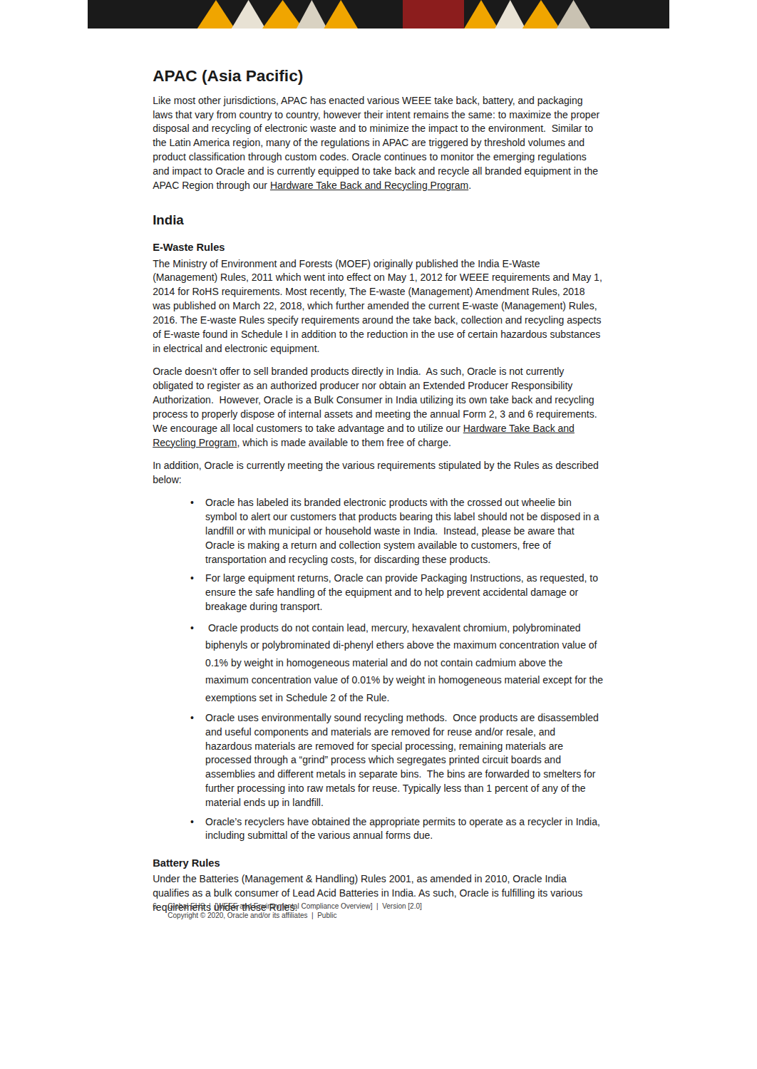APAC (Asia Pacific)
Like most other jurisdictions, APAC has enacted various WEEE take back, battery, and packaging laws that vary from country to country, however their intent remains the same: to maximize the proper disposal and recycling of electronic waste and to minimize the impact to the environment. Similar to the Latin America region, many of the regulations in APAC are triggered by threshold volumes and product classification through custom codes. Oracle continues to monitor the emerging regulations and impact to Oracle and is currently equipped to take back and recycle all branded equipment in the APAC Region through our Hardware Take Back and Recycling Program.
India
E-Waste Rules
The Ministry of Environment and Forests (MOEF) originally published the India E-Waste (Management) Rules, 2011 which went into effect on May 1, 2012 for WEEE requirements and May 1, 2014 for RoHS requirements. Most recently, The E-waste (Management) Amendment Rules, 2018 was published on March 22, 2018, which further amended the current E-waste (Management) Rules, 2016. The E-waste Rules specify requirements around the take back, collection and recycling aspects of E-waste found in Schedule I in addition to the reduction in the use of certain hazardous substances in electrical and electronic equipment.
Oracle doesn’t offer to sell branded products directly in India. As such, Oracle is not currently obligated to register as an authorized producer nor obtain an Extended Producer Responsibility Authorization. However, Oracle is a Bulk Consumer in India utilizing its own take back and recycling process to properly dispose of internal assets and meeting the annual Form 2, 3 and 6 requirements. We encourage all local customers to take advantage and to utilize our Hardware Take Back and Recycling Program, which is made available to them free of charge.
In addition, Oracle is currently meeting the various requirements stipulated by the Rules as described below:
Oracle has labeled its branded electronic products with the crossed out wheelie bin symbol to alert our customers that products bearing this label should not be disposed in a landfill or with municipal or household waste in India. Instead, please be aware that Oracle is making a return and collection system available to customers, free of transportation and recycling costs, for discarding these products.
For large equipment returns, Oracle can provide Packaging Instructions, as requested, to ensure the safe handling of the equipment and to help prevent accidental damage or breakage during transport.
Oracle products do not contain lead, mercury, hexavalent chromium, polybrominated biphenyls or polybrominated di-phenyl ethers above the maximum concentration value of 0.1% by weight in homogeneous material and do not contain cadmium above the maximum concentration value of 0.01% by weight in homogeneous material except for the exemptions set in Schedule 2 of the Rule.
Oracle uses environmentally sound recycling methods. Once products are disassembled and useful components and materials are removed for reuse and/or resale, and hazardous materials are removed for special processing, remaining materials are processed through a “grind” process which segregates printed circuit boards and assemblies and different metals in separate bins. The bins are forwarded to smelters for further processing into raw metals for reuse. Typically less than 1 percent of any of the material ends up in landfill.
Oracle’s recyclers have obtained the appropriate permits to operate as a recycler in India, including submittal of the various annual forms due.
Battery Rules
Under the Batteries (Management & Handling) Rules 2001, as amended in 2010, Oracle India qualifies as a bulk consumer of Lead Acid Batteries in India. As such, Oracle is fulfilling its various requirements under these Rules.
6 Global EHS | [WEEE and Environmental Compliance Overview] | Version [2.0]
Copyright © 2020, Oracle and/or its affiliates | Public